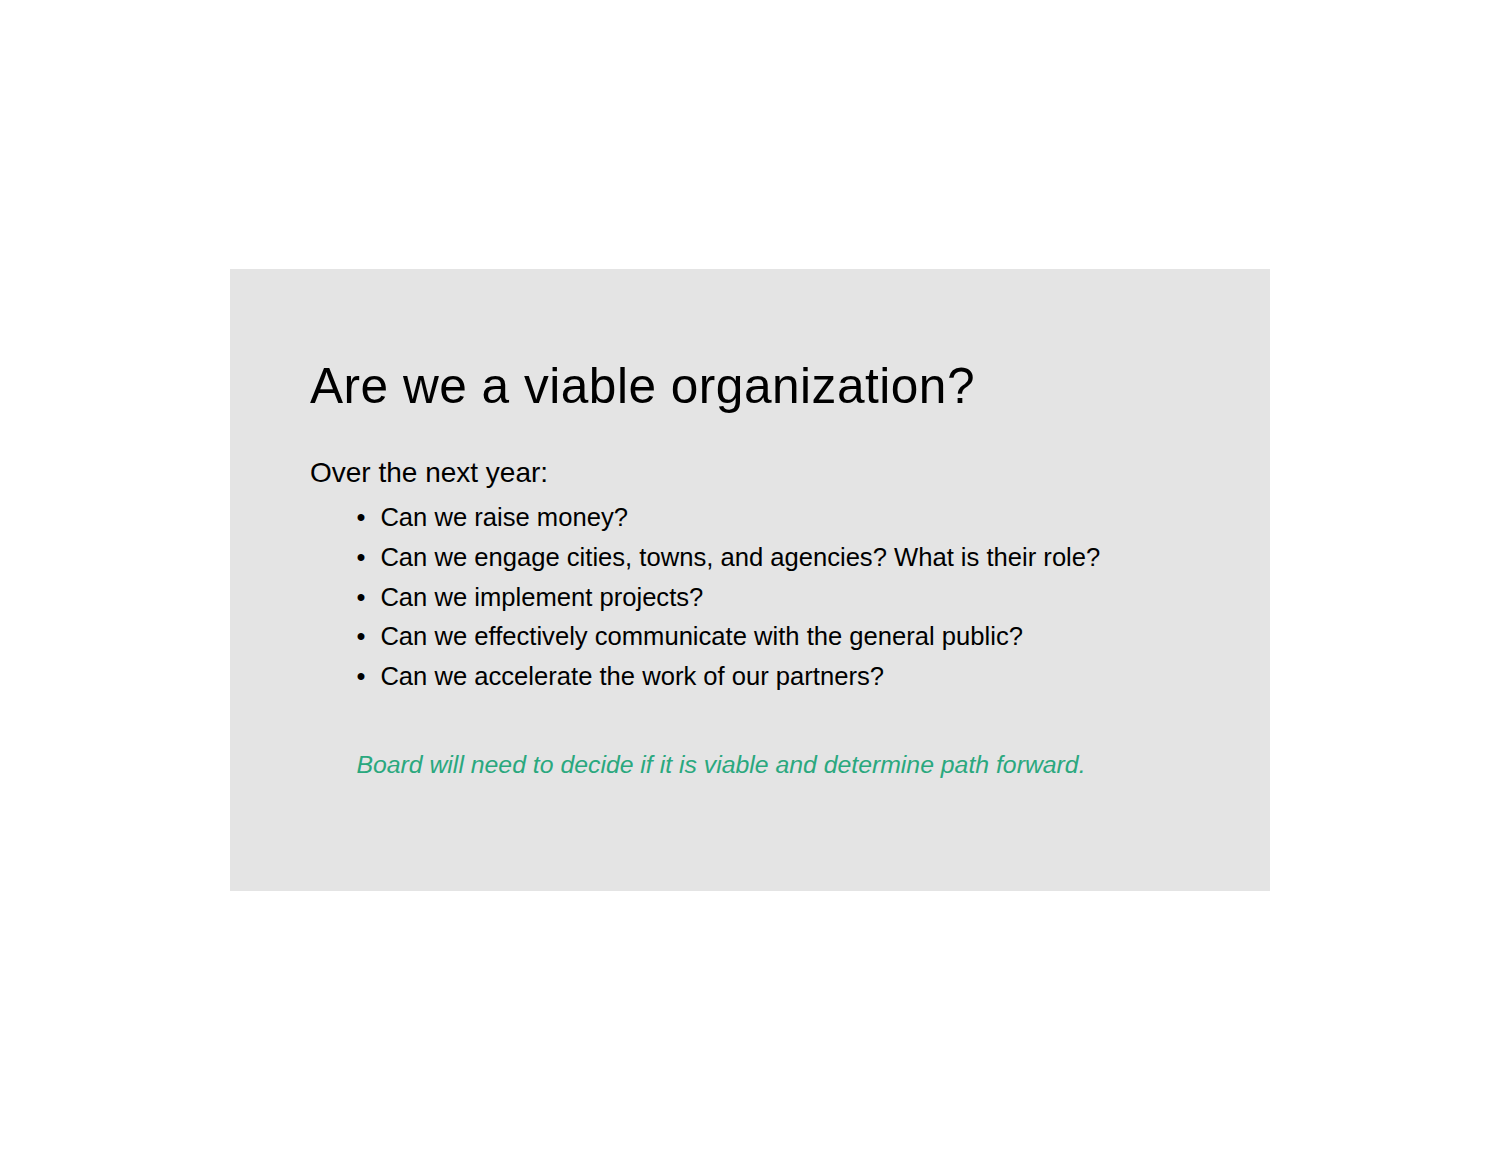Are we a viable organization?
Over the next year:
Can we raise money?
Can we engage cities, towns, and agencies? What is their role?
Can we implement projects?
Can we effectively communicate with the general public?
Can we accelerate the work of our partners?
Board will need to decide if it is viable and determine path forward.